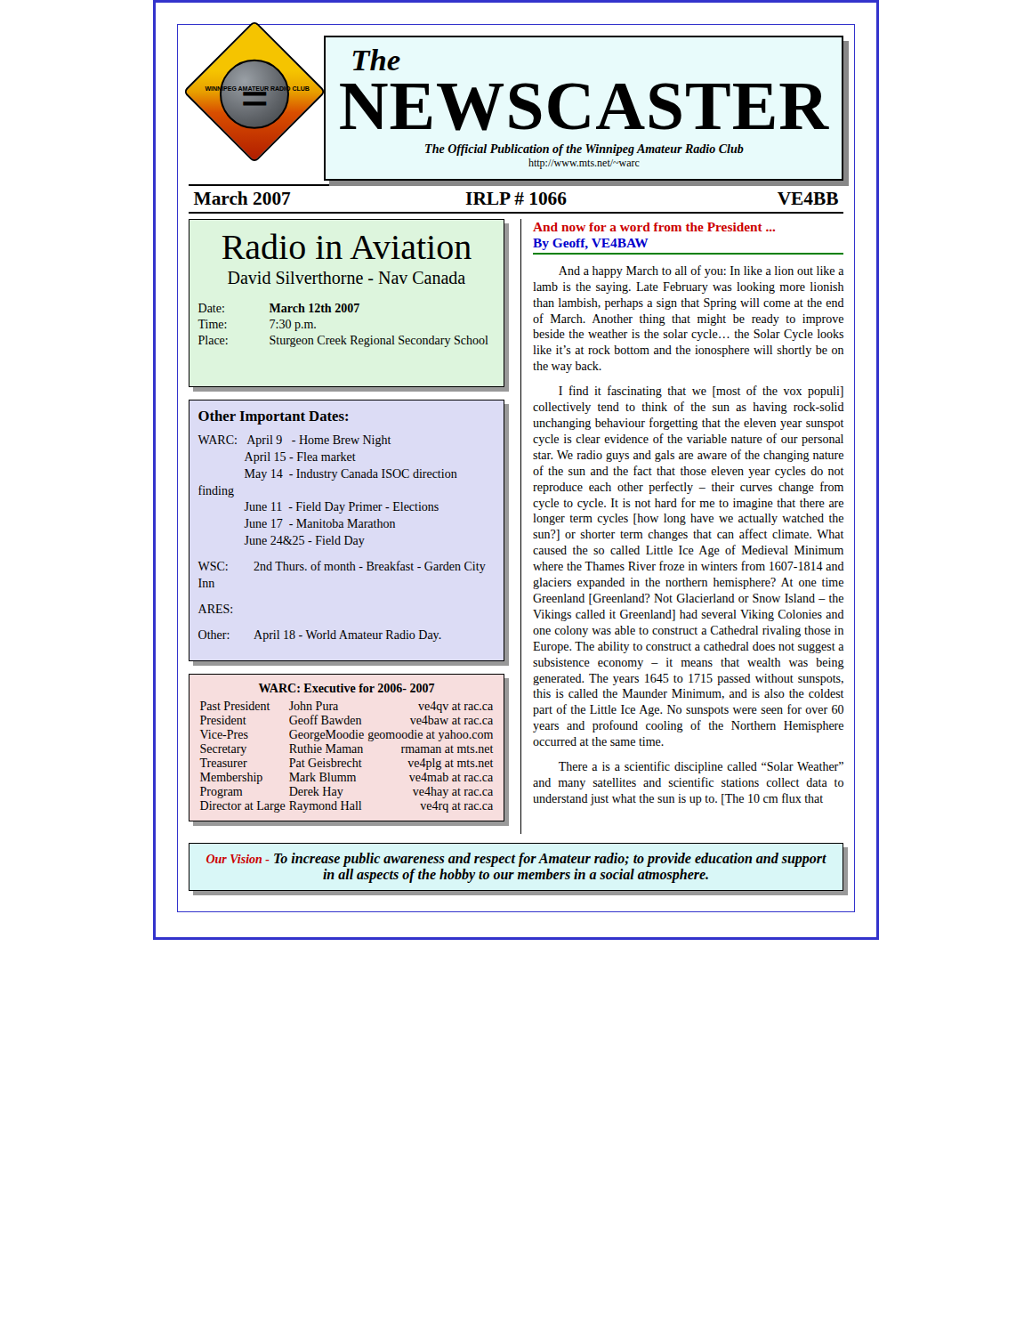⚌
WINNIPEG AMATEUR RADIO CLUB
The
NEWSCASTER
The Official Publication of the Winnipeg Amateur Radio Club
http://www.mts.net/~warc
March 2007
IRLP # 1066
VE4BB
Radio in Aviation
David Silverthorne - Nav Canada
| Date: | March 12th 2007 |
| Time: | 7:30 p.m. |
| Place: | Sturgeon Creek Regional Secondary School |
Other Important Dates:
WARC: April 9 - Home Brew Night
April 15 - Flea market
May 14 - Industry Canada ISOC direction finding
June 11 - Field Day Primer - Elections
June 17 - Manitoba Marathon
June 24&25 - Field Day
WSC: 2nd Thurs. of month - Breakfast - Garden City Inn
ARES:
Other: April 18 - World Amateur Radio Day.
WARC: Executive for 2006- 2007
| Past President | John Pura | ve4qv at rac.ca |
| President | Geoff Bawden | ve4baw at rac.ca |
| Vice-Pres | GeorgeMoodie | geomoodie at yahoo.com |
| Secretary | Ruthie Maman | rmaman at mts.net |
| Treasurer | Pat Geisbrecht | ve4plg at mts.net |
| Membership | Mark Blumm | ve4mab at rac.ca |
| Program | Derek Hay | ve4hay at rac.ca |
| Director at Large | Raymond Hall | ve4rq at rac.ca |
And now for a word from the President ...
By Geoff, VE4BAW
And a happy March to all of you: In like a lion out like a lamb is the saying. Late February was looking more lionish than lambish, perhaps a sign that Spring will come at the end of March. Another thing that might be ready to improve beside the weather is the solar cycle… the Solar Cycle looks like it’s at rock bottom and the ionosphere will shortly be on the way back.
I find it fascinating that we [most of the vox populi] collectively tend to think of the sun as having rock-solid unchanging behaviour forgetting that the eleven year sunspot cycle is clear evidence of the variable nature of our personal star. We radio guys and gals are aware of the changing nature of the sun and the fact that those eleven year cycles do not reproduce each other perfectly – their curves change from cycle to cycle. It is not hard for me to imagine that there are longer term cycles [how long have we actually watched the sun?] or shorter term changes that can affect climate. What caused the so called Little Ice Age of Medieval Minimum where the Thames River froze in winters from 1607-1814 and glaciers expanded in the northern hemisphere? At one time Greenland [Greenland? Not Glacierland or Snow Island – the Vikings called it Greenland] had several Viking Colonies and one colony was able to construct a Cathedral rivaling those in Europe. The ability to construct a cathedral does not suggest a subsistence economy – it means that wealth was being generated. The years 1645 to 1715 passed without sunspots, this is called the Maunder Minimum, and is also the coldest part of the Little Ice Age. No sunspots were seen for over 60 years and profound cooling of the Northern Hemisphere occurred at the same time.
There a is a scientific discipline called “Solar Weather” and many satellites and scientific stations collect data to understand just what the sun is up to. [The 10 cm flux that
Our Vision - To increase public awareness and respect for Amateur radio; to provide education and support in all aspects of the hobby to our members in a social atmosphere.